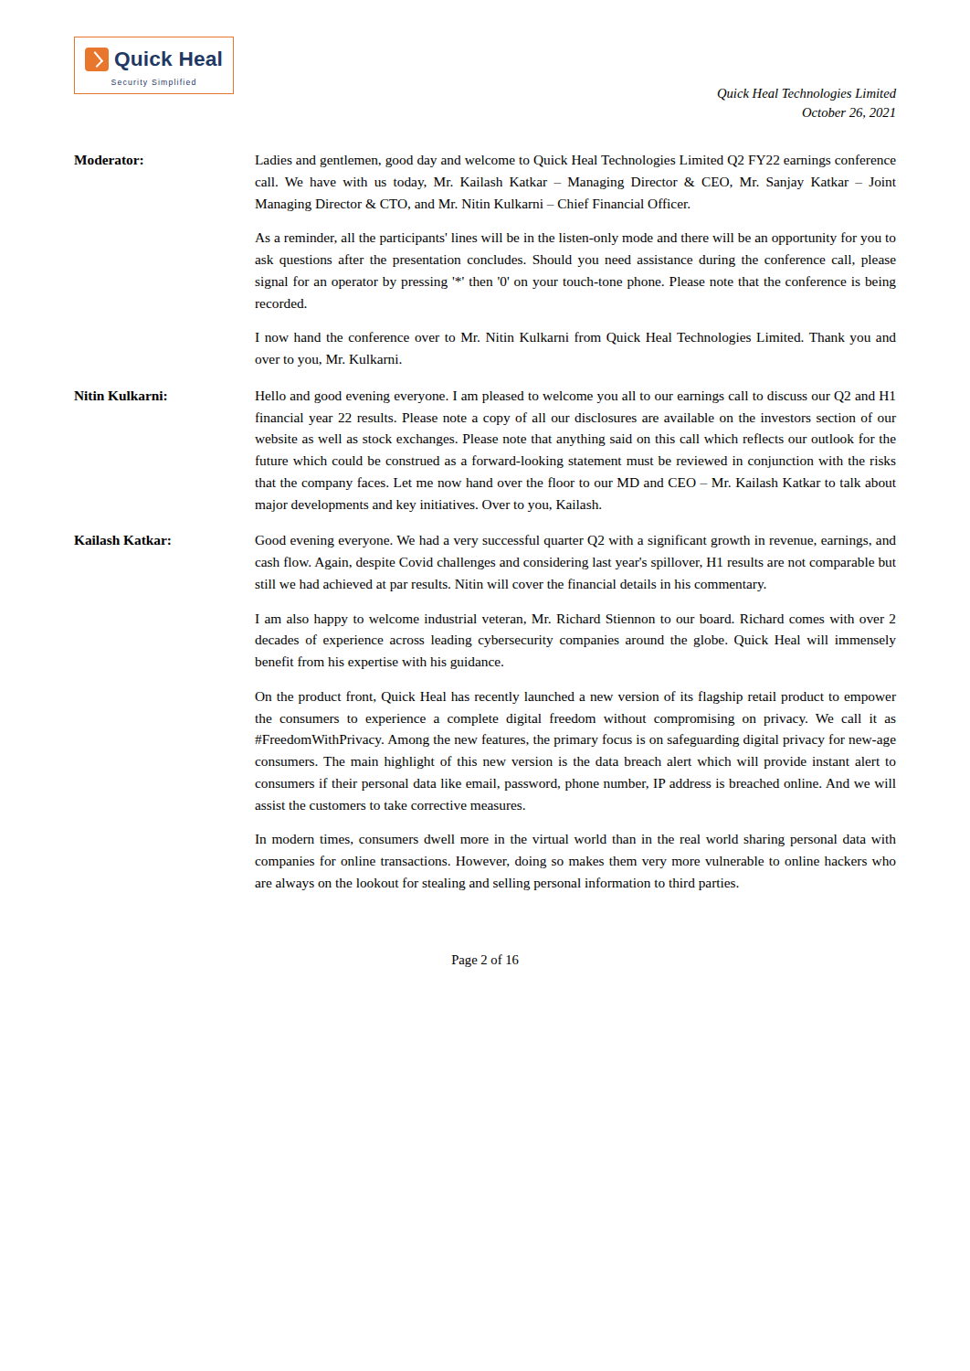Quick Heal
Security Simplified
Quick Heal Technologies Limited
October 26, 2021
| Moderator: | Ladies and gentlemen, good day and welcome to Quick Heal Technologies Limited Q2 FY22 earnings conference call. We have with us today, Mr. Kailash Katkar – Managing Director & CEO, Mr. Sanjay Katkar – Joint Managing Director & CTO, and Mr. Nitin Kulkarni – Chief Financial Officer. As a reminder, all the participants' lines will be in the listen-only mode and there will be an opportunity for you to ask questions after the presentation concludes. Should you need assistance during the conference call, please signal for an operator by pressing '*' then '0' on your touch-tone phone. Please note that the conference is being recorded. I now hand the conference over to Mr. Nitin Kulkarni from Quick Heal Technologies Limited. Thank you and over to you, Mr. Kulkarni. |
| Nitin Kulkarni: | Hello and good evening everyone. I am pleased to welcome you all to our earnings call to discuss our Q2 and H1 financial year 22 results. Please note a copy of all our disclosures are available on the investors section of our website as well as stock exchanges. Please note that anything said on this call which reflects our outlook for the future which could be construed as a forward-looking statement must be reviewed in conjunction with the risks that the company faces. Let me now hand over the floor to our MD and CEO – Mr. Kailash Katkar to talk about major developments and key initiatives. Over to you, Kailash. |
| Kailash Katkar: | Good evening everyone. We had a very successful quarter Q2 with a significant growth in revenue, earnings, and cash flow. Again, despite Covid challenges and considering last year's spillover, H1 results are not comparable but still we had achieved at par results. Nitin will cover the financial details in his commentary. I am also happy to welcome industrial veteran, Mr. Richard Stiennon to our board. Richard comes with over 2 decades of experience across leading cybersecurity companies around the globe. Quick Heal will immensely benefit from his expertise with his guidance. On the product front, Quick Heal has recently launched a new version of its flagship retail product to empower the consumers to experience a complete digital freedom without compromising on privacy. We call it as #FreedomWithPrivacy. Among the new features, the primary focus is on safeguarding digital privacy for new-age consumers. The main highlight of this new version is the data breach alert which will provide instant alert to consumers if their personal data like email, password, phone number, IP address is breached online. And we will assist the customers to take corrective measures. In modern times, consumers dwell more in the virtual world than in the real world sharing personal data with companies for online transactions. However, doing so makes them very more vulnerable to online hackers who are always on the lookout for stealing and selling personal information to third parties. |
Page 2 of 16